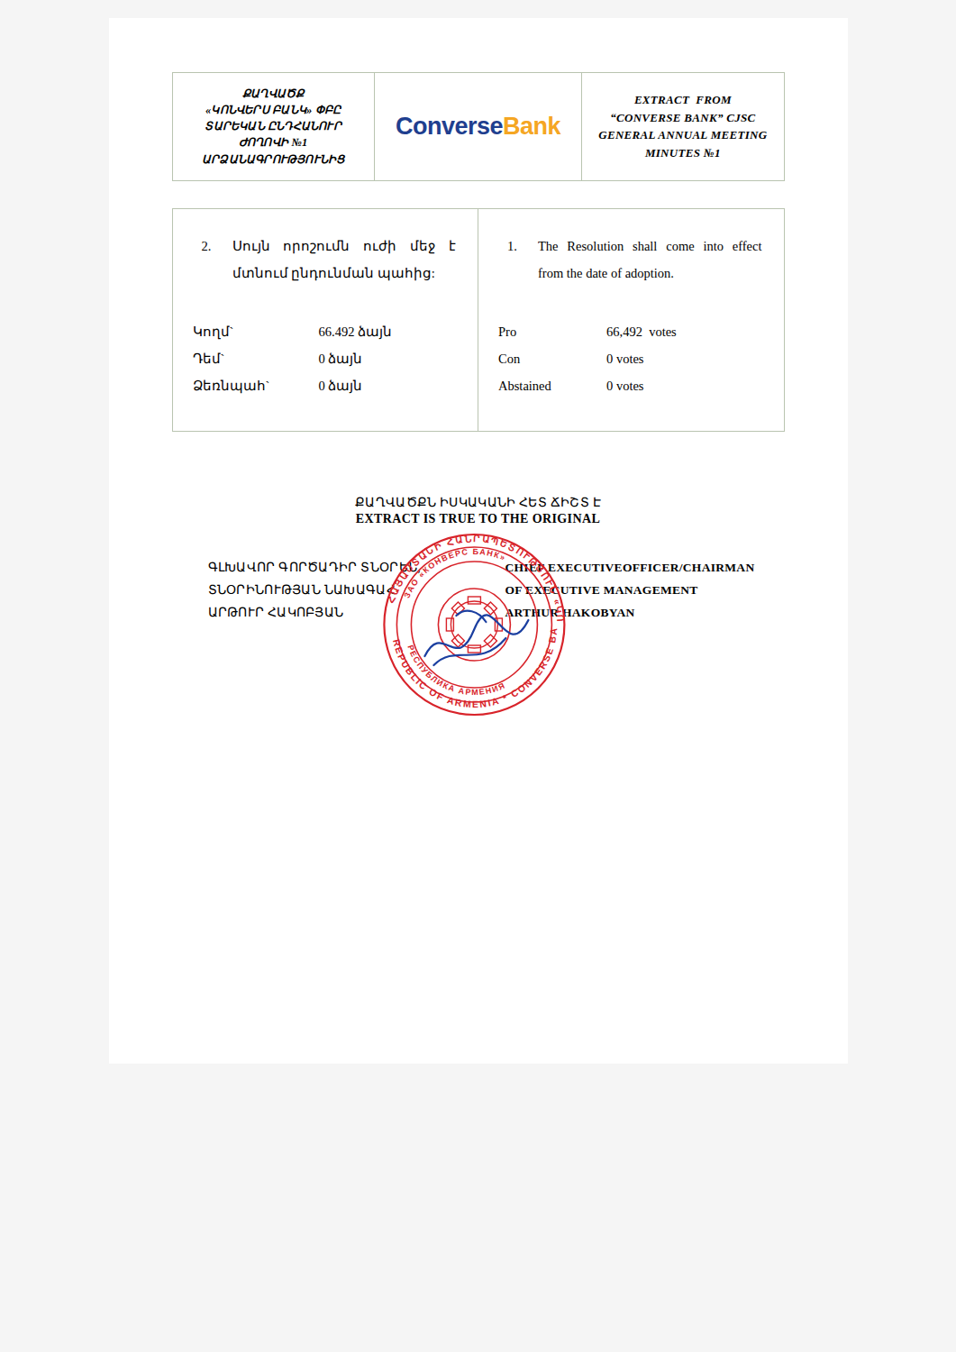| ՔԱՂՎԱԾՔ «ԿՈՆՎԵՐՍ ԲԱՆԿ» ՓԲԸ ՏԱՐԵԿԱՆ ԸՆԴՀԱՆՈՒՐ ԺՈՂՈՎԻ №1 ԱՐՁԱՆԱԳՐՈՒԹՅՈՒՆԻՑ | Converse Bank | EXTRACT FROM “CONVERSE BANK” CJSC GENERAL ANNUAL MEETING MINUTES №1 |
| 2. Սույն որոշումն ուժի մեջ է մտնում ընդունման պահից: / Կողմ` / 66.492 ձայն / / Դեմ` / 0 ձայն / / Ձեռնպահ` / 0 ձայն / | 1. The Resolution shall come into effect from the date of adoption. / Pro / 66,492 votes / / Con / 0 votes / / Abstained / 0 votes / |
ՔԱՂՎԱԾՔՆ ԻՍԿԱԿԱՆԻ ՀԵՏ ՃԻՇՏ Է
EXTRACT IS TRUE TO THE ORIGINAL
ԳԼԽԱՎՈՐ ԳՈՐԾԱԴԻՐ ՏՆՕՐԵՆ,
ՏՆՕՐԻՆՈՒԹՅԱՆ ՆԱԽԱԳԱՀ
ԱՐԹՈՒՐ ՀԱԿՈԲՅԱՆ
CHIEF EXECUTIVEOFFICER/CHAIRMAN
OF EXECUTIVE MANAGEMENT
ARTHUR HAKOBYAN
ՀԱՅԱՍՏԱՆԻ ՀԱՆՐԱՊԵՏՈՒԹՅՈՒՆ «ԿՈՆՎԵՐՍ ԲԱՆԿ» ՓԲԸ REPUBLIC OF ARMENIA * CONVERSE BANK CJSC * 00000291 ЗАО «КОНВЕРС БАНК» РЕСПУБЛИКА АРМЕНИЯ